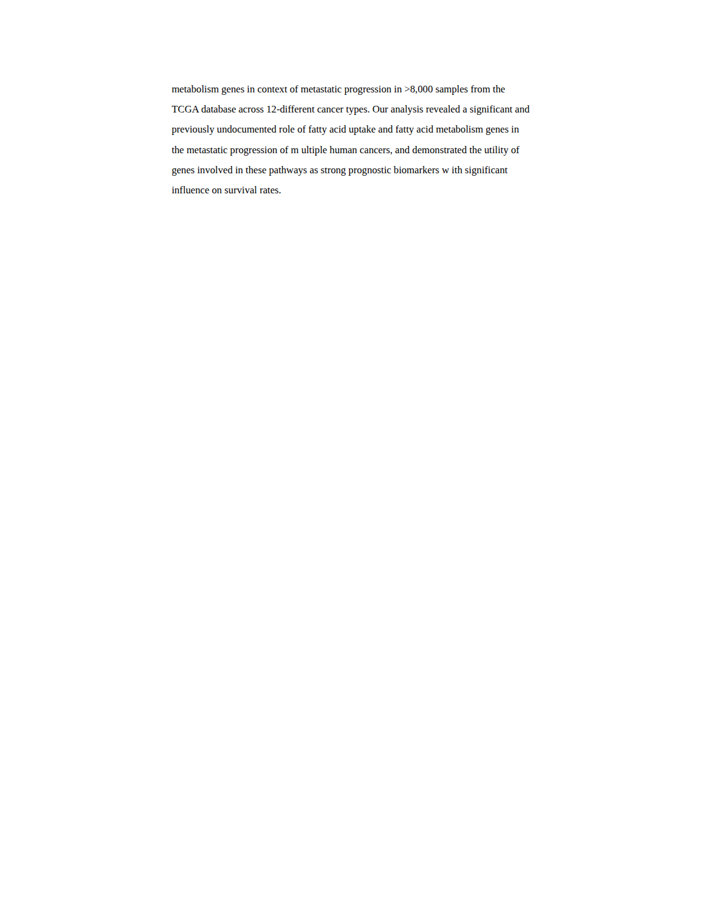metabolism genes in context of metastatic progression in >8,000 samples from the TCGA database across 12-different cancer types. Our analysis revealed a significant and previously undocumented role of fatty acid uptake and fatty acid metabolism genes in the metastatic progression of m ultiple human cancers, and demonstrated the utility of genes involved in these pathways as strong prognostic biomarkers w ith significant influence on survival rates.